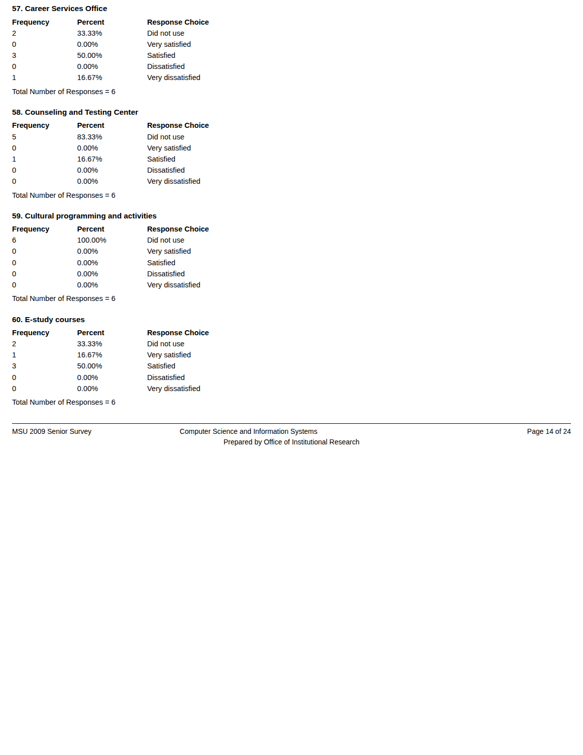57. Career Services Office
| Frequency | Percent | Response Choice |
| --- | --- | --- |
| 2 | 33.33% | Did not use |
| 0 | 0.00% | Very satisfied |
| 3 | 50.00% | Satisfied |
| 0 | 0.00% | Dissatisfied |
| 1 | 16.67% | Very dissatisfied |
Total Number of Responses = 6
58. Counseling and Testing Center
| Frequency | Percent | Response Choice |
| --- | --- | --- |
| 5 | 83.33% | Did not use |
| 0 | 0.00% | Very satisfied |
| 1 | 16.67% | Satisfied |
| 0 | 0.00% | Dissatisfied |
| 0 | 0.00% | Very dissatisfied |
Total Number of Responses = 6
59. Cultural programming and activities
| Frequency | Percent | Response Choice |
| --- | --- | --- |
| 6 | 100.00% | Did not use |
| 0 | 0.00% | Very satisfied |
| 0 | 0.00% | Satisfied |
| 0 | 0.00% | Dissatisfied |
| 0 | 0.00% | Very dissatisfied |
Total Number of Responses = 6
60. E-study courses
| Frequency | Percent | Response Choice |
| --- | --- | --- |
| 2 | 33.33% | Did not use |
| 1 | 16.67% | Very satisfied |
| 3 | 50.00% | Satisfied |
| 0 | 0.00% | Dissatisfied |
| 0 | 0.00% | Very dissatisfied |
Total Number of Responses = 6
MSU 2009 Senior Survey
Computer Science and Information Systems
Page 14 of 24
Prepared by Office of Institutional Research